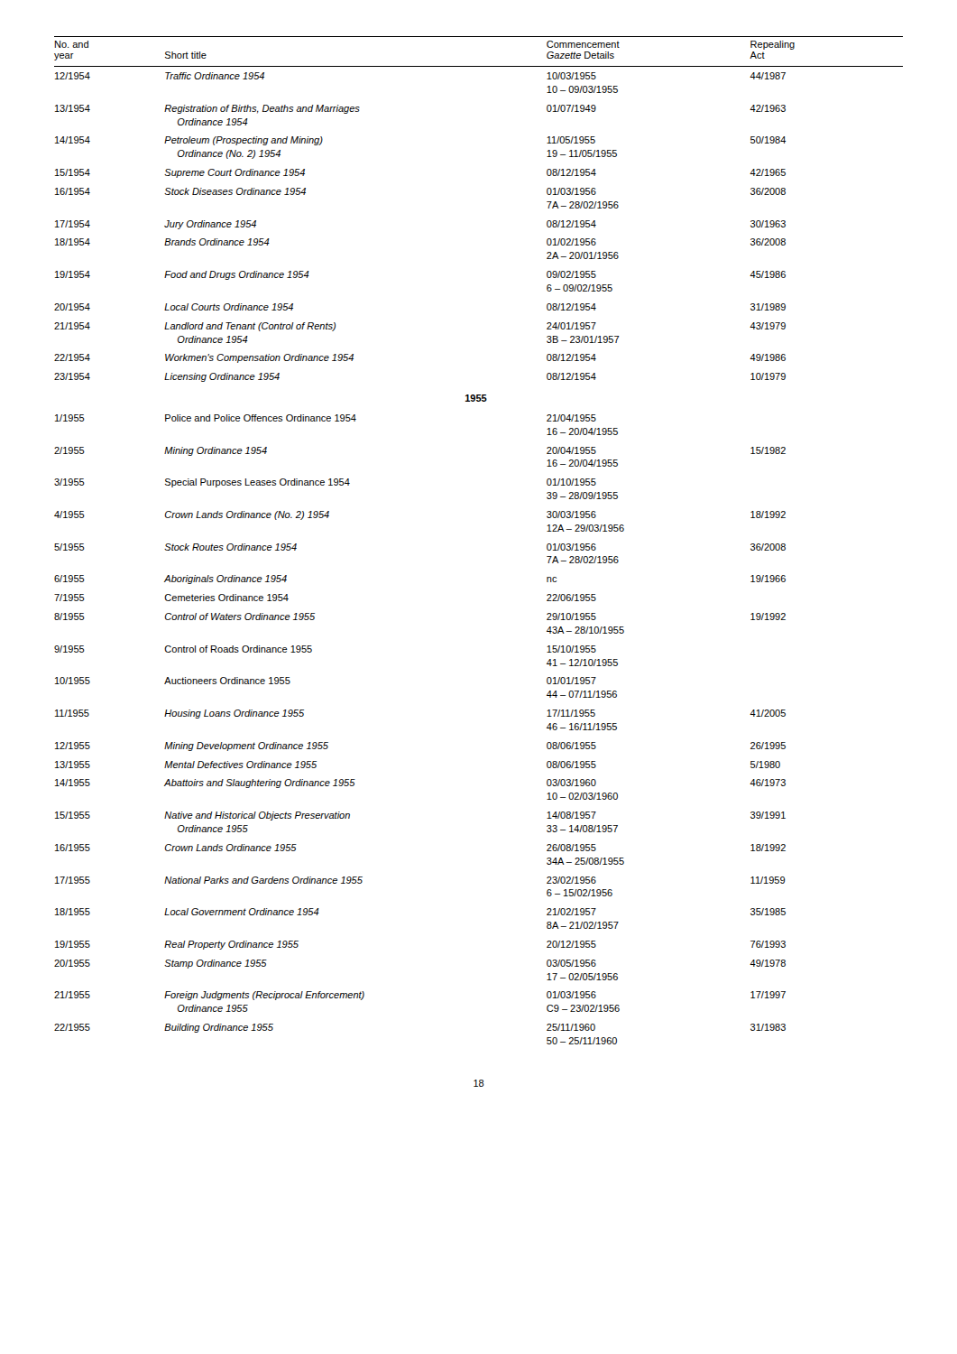| No. and year | Short title | Commencement Gazette Details | Repealing Act |
| --- | --- | --- | --- |
| 12/1954 | Traffic Ordinance 1954 | 10/03/1955 10 – 09/03/1955 | 44/1987 |
| 13/1954 | Registration of Births, Deaths and Marriages Ordinance 1954 | 01/07/1949 | 42/1963 |
| 14/1954 | Petroleum (Prospecting and Mining) Ordinance (No. 2) 1954 | 11/05/1955 19 – 11/05/1955 | 50/1984 |
| 15/1954 | Supreme Court Ordinance 1954 | 08/12/1954 | 42/1965 |
| 16/1954 | Stock Diseases Ordinance 1954 | 01/03/1956 7A – 28/02/1956 | 36/2008 |
| 17/1954 | Jury Ordinance 1954 | 08/12/1954 | 30/1963 |
| 18/1954 | Brands Ordinance 1954 | 01/02/1956 2A – 20/01/1956 | 36/2008 |
| 19/1954 | Food and Drugs Ordinance 1954 | 09/02/1955 6 – 09/02/1955 | 45/1986 |
| 20/1954 | Local Courts Ordinance 1954 | 08/12/1954 | 31/1989 |
| 21/1954 | Landlord and Tenant (Control of Rents) Ordinance 1954 | 24/01/1957 3B – 23/01/1957 | 43/1979 |
| 22/1954 | Workmen's Compensation Ordinance 1954 | 08/12/1954 | 49/1986 |
| 23/1954 | Licensing Ordinance 1954 | 08/12/1954 | 10/1979 |
| 1955 |
| 1/1955 | Police and Police Offences Ordinance 1954 | 21/04/1955 16 – 20/04/1955 | |
| 2/1955 | Mining Ordinance 1954 | 20/04/1955 16 – 20/04/1955 | 15/1982 |
| 3/1955 | Special Purposes Leases Ordinance 1954 | 01/10/1955 39 – 28/09/1955 | |
| 4/1955 | Crown Lands Ordinance (No. 2) 1954 | 30/03/1956 12A – 29/03/1956 | 18/1992 |
| 5/1955 | Stock Routes Ordinance 1954 | 01/03/1956 7A – 28/02/1956 | 36/2008 |
| 6/1955 | Aboriginals Ordinance 1954 | nc | 19/1966 |
| 7/1955 | Cemeteries Ordinance 1954 | 22/06/1955 | |
| 8/1955 | Control of Waters Ordinance 1955 | 29/10/1955 43A – 28/10/1955 | 19/1992 |
| 9/1955 | Control of Roads Ordinance 1955 | 15/10/1955 41 – 12/10/1955 | |
| 10/1955 | Auctioneers Ordinance 1955 | 01/01/1957 44 – 07/11/1956 | |
| 11/1955 | Housing Loans Ordinance 1955 | 17/11/1955 46 – 16/11/1955 | 41/2005 |
| 12/1955 | Mining Development Ordinance 1955 | 08/06/1955 | 26/1995 |
| 13/1955 | Mental Defectives Ordinance 1955 | 08/06/1955 | 5/1980 |
| 14/1955 | Abattoirs and Slaughtering Ordinance 1955 | 03/03/1960 10 – 02/03/1960 | 46/1973 |
| 15/1955 | Native and Historical Objects Preservation Ordinance 1955 | 14/08/1957 33 – 14/08/1957 | 39/1991 |
| 16/1955 | Crown Lands Ordinance 1955 | 26/08/1955 34A – 25/08/1955 | 18/1992 |
| 17/1955 | National Parks and Gardens Ordinance 1955 | 23/02/1956 6 – 15/02/1956 | 11/1959 |
| 18/1955 | Local Government Ordinance 1954 | 21/02/1957 8A – 21/02/1957 | 35/1985 |
| 19/1955 | Real Property Ordinance 1955 | 20/12/1955 | 76/1993 |
| 20/1955 | Stamp Ordinance 1955 | 03/05/1956 17 – 02/05/1956 | 49/1978 |
| 21/1955 | Foreign Judgments (Reciprocal Enforcement) Ordinance 1955 | 01/03/1956 C9 – 23/02/1956 | 17/1997 |
| 22/1955 | Building Ordinance 1955 | 25/11/1960 50 – 25/11/1960 | 31/1983 |
18